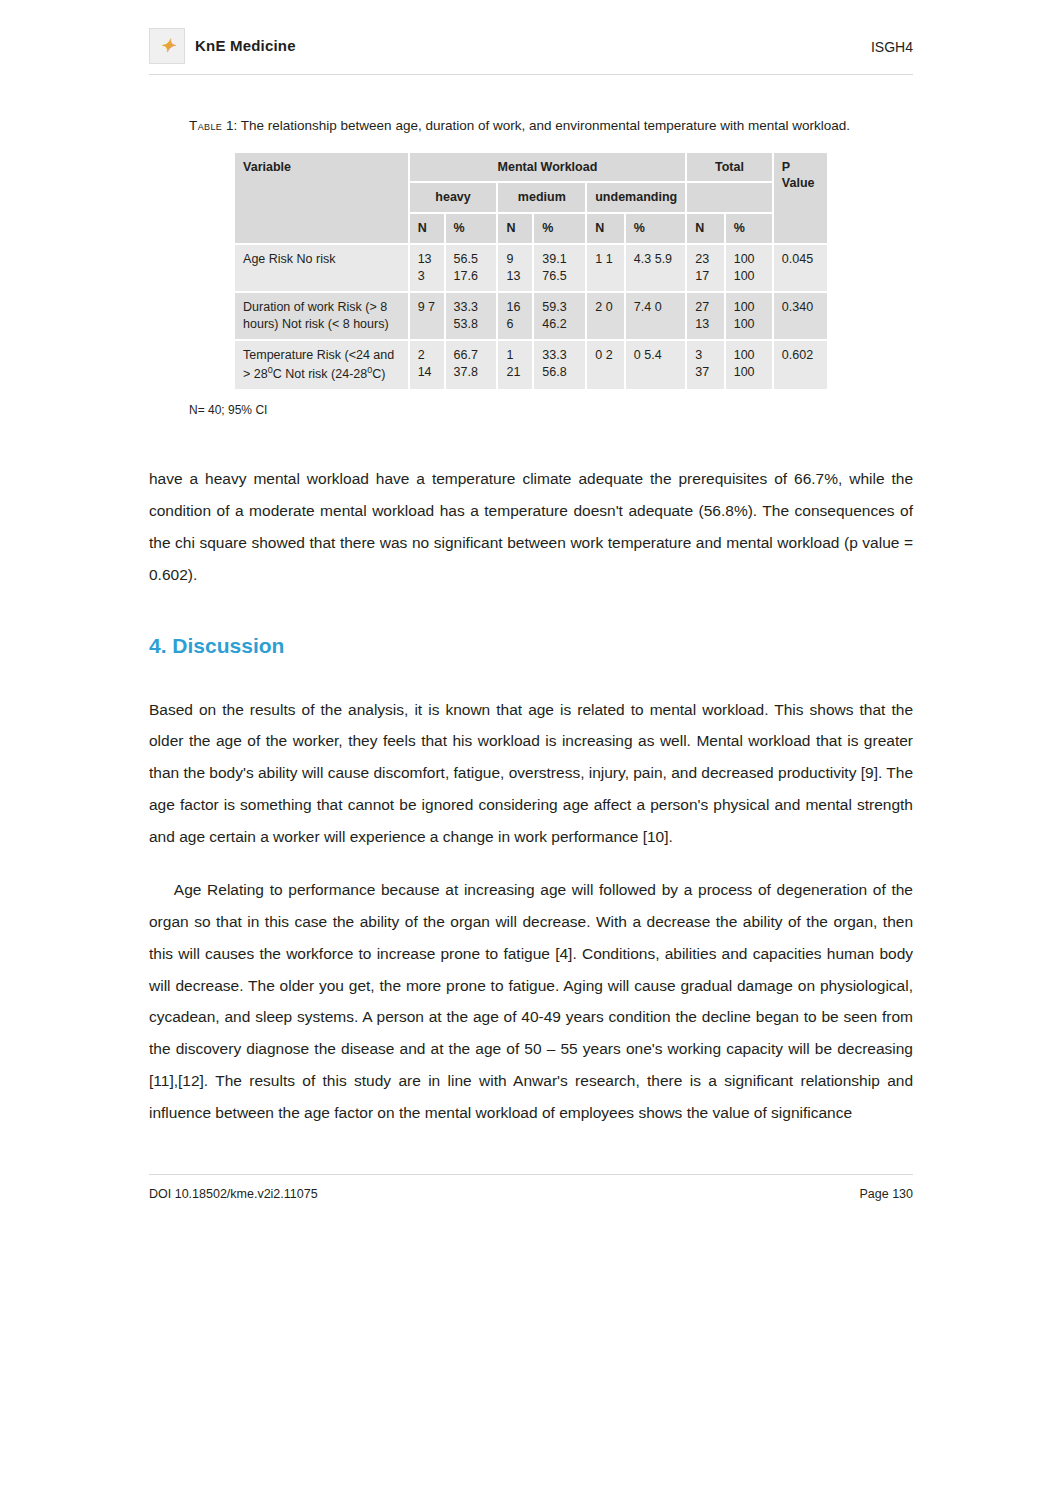✦ KnE Medicine
ISGH4
Table 1: The relationship between age, duration of work, and environmental temperature with mental workload.
| Variable | Mental Workload | Total | P Value |
| --- | --- | --- | --- |
| heavy | medium | undemanding | |
| N | % | N | % | N | % | N | % |
| Age Risk No risk | 13 3 | 56.5 17.6 | 9 13 | 39.1 76.5 | 1 1 | 4.3 5.9 | 23 17 | 100 100 | 0.045 |
| Duration of work Risk (> 8 hours) Not risk (< 8 hours) | 9 7 | 33.3 53.8 | 16 6 | 59.3 46.2 | 2 0 | 7.4 0 | 27 13 | 100 100 | 0.340 |
| Temperature Risk (<24 and > 28 0 C Not risk (24-28 0 C) | 2 14 | 66.7 37.8 | 1 21 | 33.3 56.8 | 0 2 | 0 5.4 | 3 37 | 100 100 | 0.602 |
N= 40; 95% CI
have a heavy mental workload have a temperature climate adequate the prerequisites of 66.7%, while the condition of a moderate mental workload has a temperature doesn't adequate (56.8%). The consequences of the chi square showed that there was no significant between work temperature and mental workload (p value = 0.602).
4. Discussion
Based on the results of the analysis, it is known that age is related to mental workload. This shows that the older the age of the worker, they feels that his workload is increasing as well. Mental workload that is greater than the body's ability will cause discomfort, fatigue, overstress, injury, pain, and decreased productivity [9]. The age factor is something that cannot be ignored considering age affect a person's physical and mental strength and age certain a worker will experience a change in work performance [10].
Age Relating to performance because at increasing age will followed by a process of degeneration of the organ so that in this case the ability of the organ will decrease. With a decrease the ability of the organ, then this will causes the workforce to increase prone to fatigue [4]. Conditions, abilities and capacities human body will decrease. The older you get, the more prone to fatigue. Aging will cause gradual damage on physiological, cycadean, and sleep systems. A person at the age of 40-49 years condition the decline began to be seen from the discovery diagnose the disease and at the age of 50 – 55 years one's working capacity will be decreasing [11],[12]. The results of this study are in line with Anwar's research, there is a significant relationship and influence between the age factor on the mental workload of employees shows the value of significance
DOI 10.18502/kme.v2i2.11075 Page 130